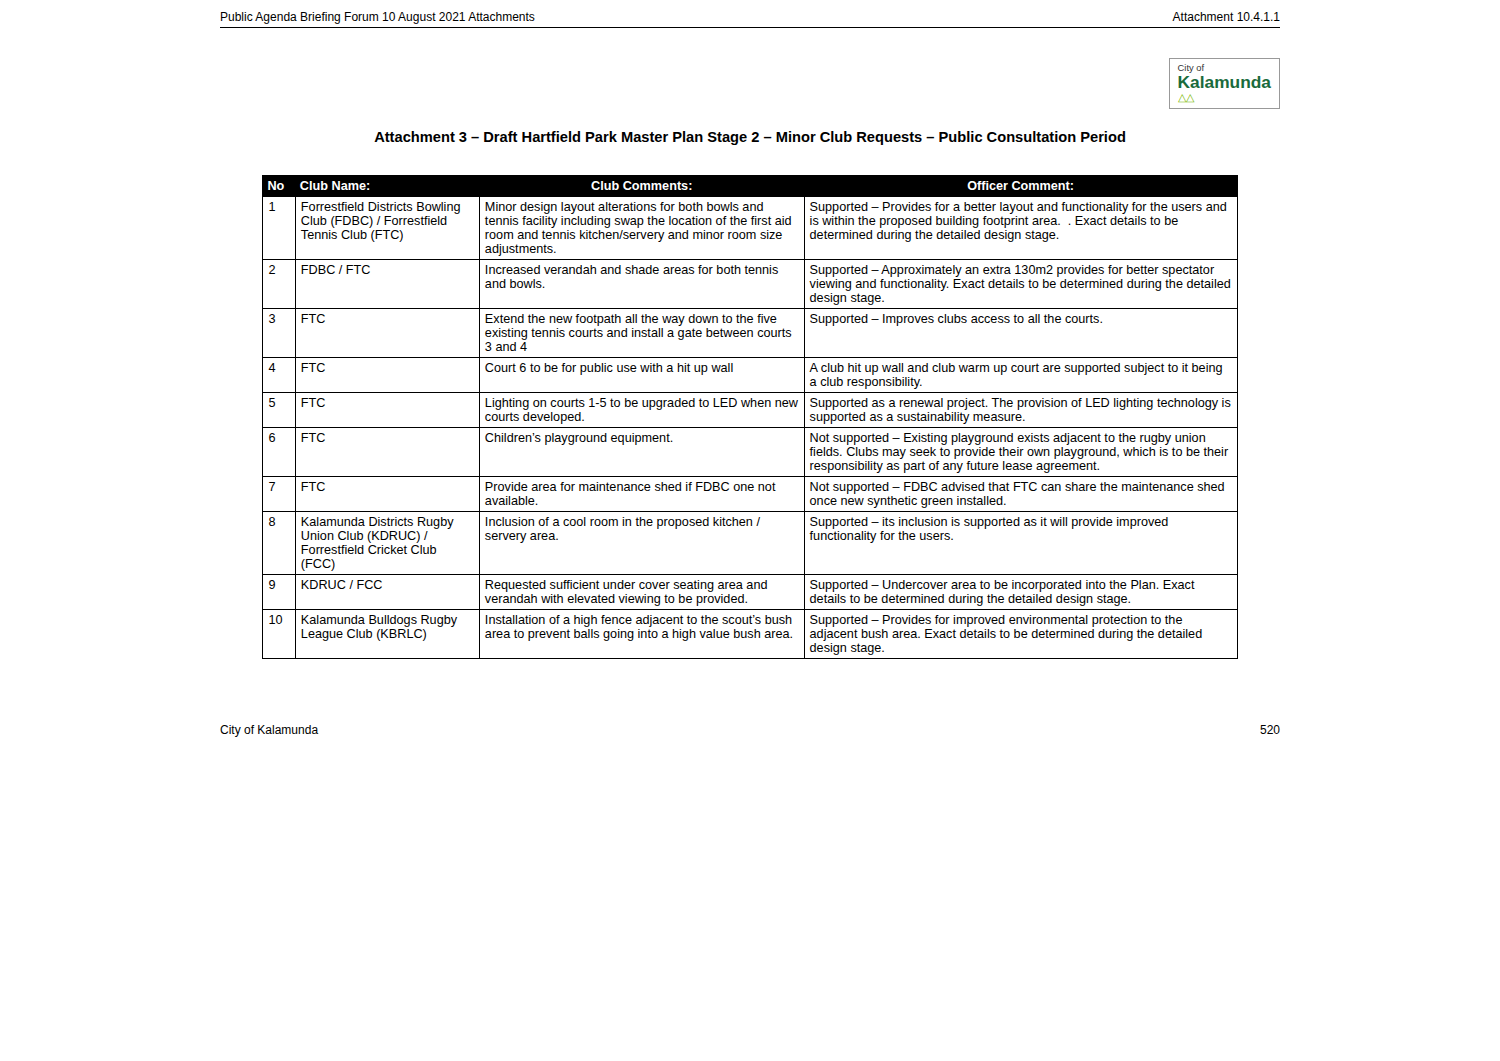Public Agenda Briefing Forum 10 August 2021 Attachments
Attachment 10.4.1.1
City of
Kalamunda
△△
Attachment 3 – Draft Hartfield Park Master Plan Stage 2 – Minor Club Requests – Public Consultation Period
| No | Club Name: | Club Comments: | Officer Comment: |
| --- | --- | --- | --- |
| 1 | Forrestfield Districts Bowling Club (FDBC) / Forrestfield Tennis Club (FTC) | Minor design layout alterations for both bowls and tennis facility including swap the location of the first aid room and tennis kitchen/servery and minor room size adjustments. | Supported – Provides for a better layout and functionality for the users and is within the proposed building footprint area. . Exact details to be determined during the detailed design stage. |
| 2 | FDBC / FTC | Increased verandah and shade areas for both tennis and bowls. | Supported – Approximately an extra 130m2 provides for better spectator viewing and functionality. Exact details to be determined during the detailed design stage. |
| 3 | FTC | Extend the new footpath all the way down to the five existing tennis courts and install a gate between courts 3 and 4 | Supported – Improves clubs access to all the courts. |
| 4 | FTC | Court 6 to be for public use with a hit up wall | A club hit up wall and club warm up court are supported subject to it being a club responsibility. |
| 5 | FTC | Lighting on courts 1-5 to be upgraded to LED when new courts developed. | Supported as a renewal project. The provision of LED lighting technology is supported as a sustainability measure. |
| 6 | FTC | Children’s playground equipment. | Not supported – Existing playground exists adjacent to the rugby union fields. Clubs may seek to provide their own playground, which is to be their responsibility as part of any future lease agreement. |
| 7 | FTC | Provide area for maintenance shed if FDBC one not available. | Not supported – FDBC advised that FTC can share the maintenance shed once new synthetic green installed. |
| 8 | Kalamunda Districts Rugby Union Club (KDRUC) / Forrestfield Cricket Club (FCC) | Inclusion of a cool room in the proposed kitchen / servery area. | Supported – its inclusion is supported as it will provide improved functionality for the users. |
| 9 | KDRUC / FCC | Requested sufficient under cover seating area and verandah with elevated viewing to be provided. | Supported – Undercover area to be incorporated into the Plan. Exact details to be determined during the detailed design stage. |
| 10 | Kalamunda Bulldogs Rugby League Club (KBRLC) | Installation of a high fence adjacent to the scout’s bush area to prevent balls going into a high value bush area. | Supported – Provides for improved environmental protection to the adjacent bush area. Exact details to be determined during the detailed design stage. |
City of Kalamunda
520